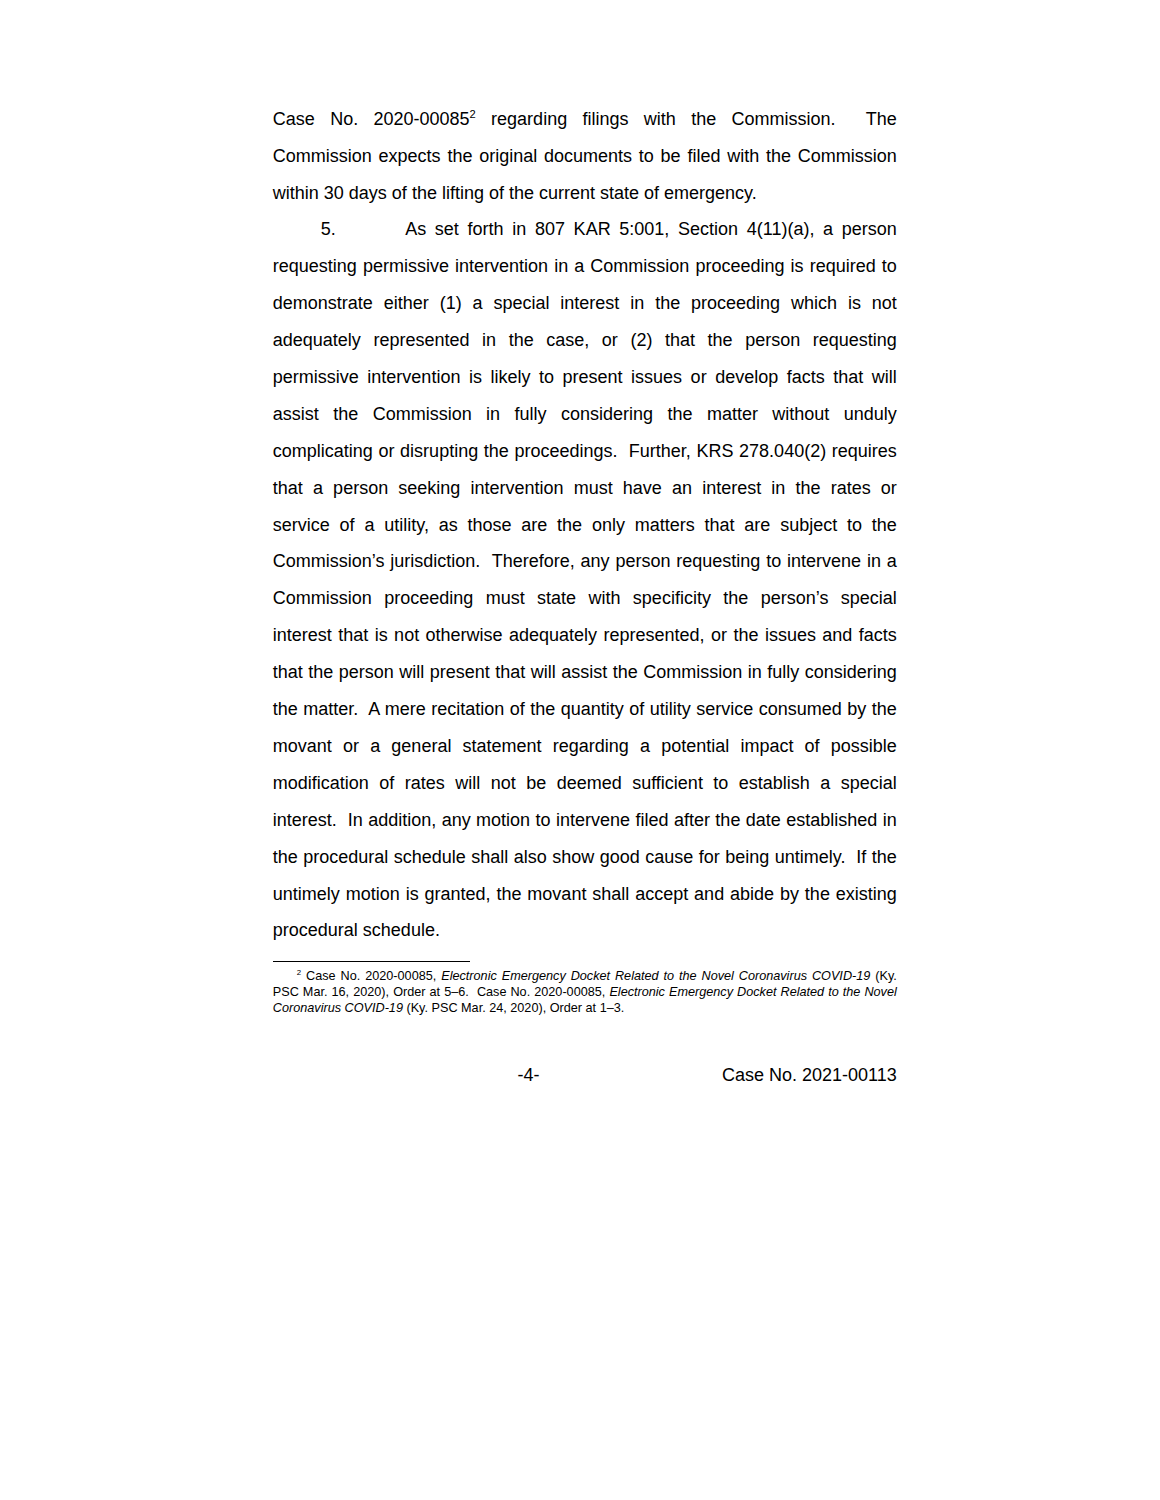Case No. 2020-000852 regarding filings with the Commission. The Commission expects the original documents to be filed with the Commission within 30 days of the lifting of the current state of emergency.
5. As set forth in 807 KAR 5:001, Section 4(11)(a), a person requesting permissive intervention in a Commission proceeding is required to demonstrate either (1) a special interest in the proceeding which is not adequately represented in the case, or (2) that the person requesting permissive intervention is likely to present issues or develop facts that will assist the Commission in fully considering the matter without unduly complicating or disrupting the proceedings. Further, KRS 278.040(2) requires that a person seeking intervention must have an interest in the rates or service of a utility, as those are the only matters that are subject to the Commission’s jurisdiction. Therefore, any person requesting to intervene in a Commission proceeding must state with specificity the person’s special interest that is not otherwise adequately represented, or the issues and facts that the person will present that will assist the Commission in fully considering the matter. A mere recitation of the quantity of utility service consumed by the movant or a general statement regarding a potential impact of possible modification of rates will not be deemed sufficient to establish a special interest. In addition, any motion to intervene filed after the date established in the procedural schedule shall also show good cause for being untimely. If the untimely motion is granted, the movant shall accept and abide by the existing procedural schedule.
2 Case No. 2020-00085, Electronic Emergency Docket Related to the Novel Coronavirus COVID-19 (Ky. PSC Mar. 16, 2020), Order at 5–6. Case No. 2020-00085, Electronic Emergency Docket Related to the Novel Coronavirus COVID-19 (Ky. PSC Mar. 24, 2020), Order at 1–3.
-4- Case No. 2021-00113